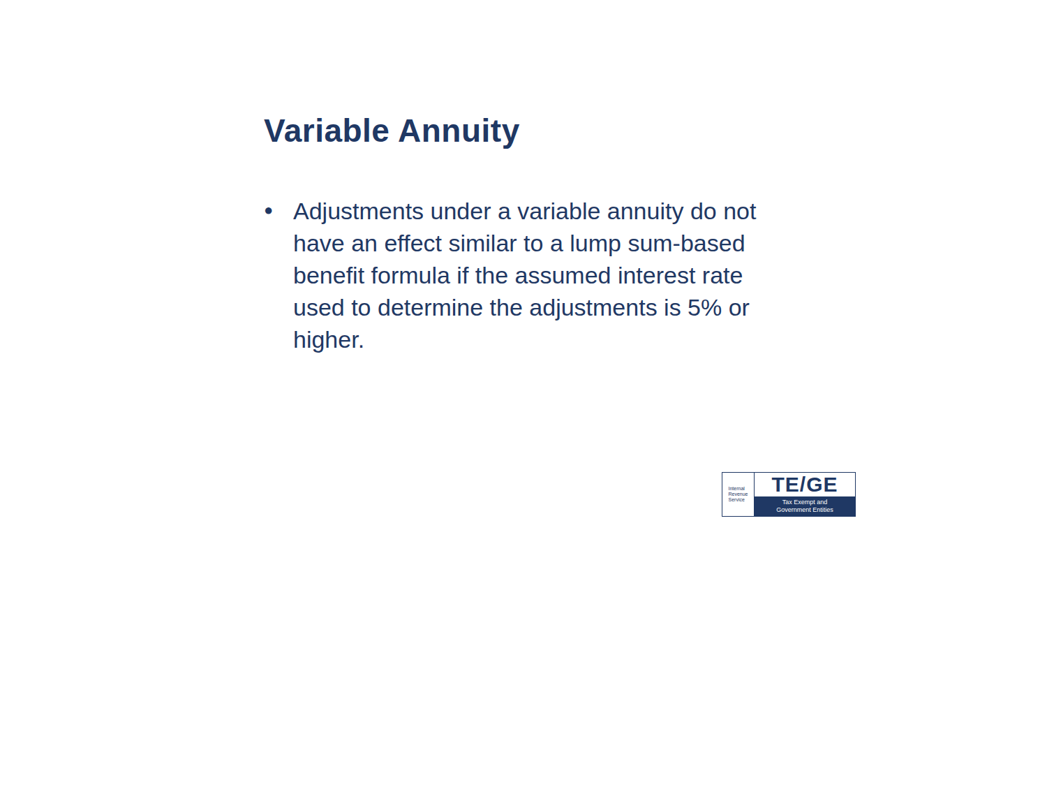Variable Annuity
Adjustments under a variable annuity do not have an effect similar to a lump sum-based benefit formula if the assumed interest rate used to determine the adjustments is 5% or higher.
Internal
Revenue
Service
TE/GE
Tax Exempt and
Government Entities